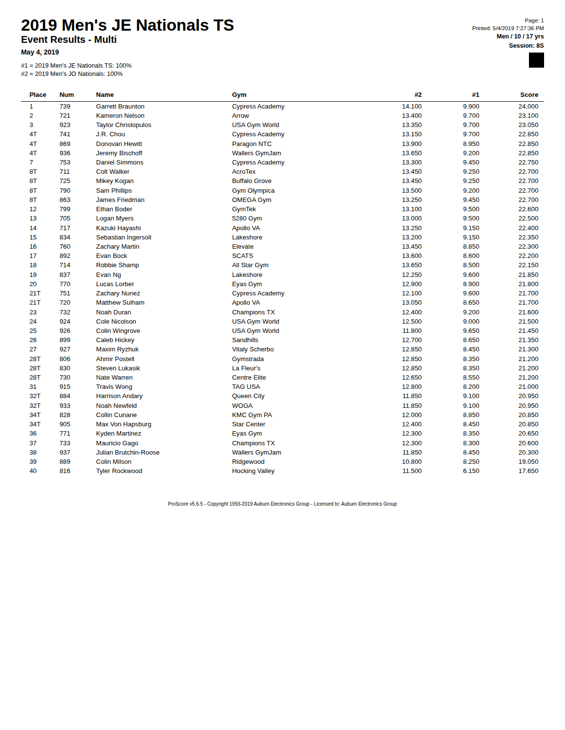Page: 1
Printed: 5/4/2019 7:27:36 PM
Men / 10 / 17 yrs
Session: 8S
2019 Men's JE Nationals TS
Event Results - Multi
May 4, 2019
#1 = 2019 Men's JE Nationals TS: 100%
#2 = 2019 Men's JO Nationals: 100%
| Place | Num | Name | Gym | #2 | #1 | Score |
| --- | --- | --- | --- | --- | --- | --- |
| 1 | 739 | Garrett Braunton | Cypress Academy | 14.100 | 9.900 | 24.000 |
| 2 | 721 | Kameron Nelson | Arrow | 13.400 | 9.700 | 23.100 |
| 3 | 923 | Taylor Christopulos | USA Gym World | 13.350 | 9.700 | 23.050 |
| 4T | 741 | J.R. Chou | Cypress Academy | 13.150 | 9.700 | 22.850 |
| 4T | 869 | Donovan Hewitt | Paragon NTC | 13.900 | 8.950 | 22.850 |
| 4T | 936 | Jeremy Bischoff | Wallers GymJam | 13.650 | 9.200 | 22.850 |
| 7 | 753 | Daniel Simmons | Cypress Academy | 13.300 | 9.450 | 22.750 |
| 8T | 711 | Colt Walker | AcroTex | 13.450 | 9.250 | 22.700 |
| 8T | 725 | Mikey Kogan | Buffalo Grove | 13.450 | 9.250 | 22.700 |
| 8T | 790 | Sam Phillips | Gym Olympica | 13.500 | 9.200 | 22.700 |
| 8T | 863 | James Friedman | OMEGA Gym | 13.250 | 9.450 | 22.700 |
| 12 | 799 | Ethan Boder | GymTek | 13.100 | 9.500 | 22.600 |
| 13 | 705 | Logan Myers | 5280 Gym | 13.000 | 9.500 | 22.500 |
| 14 | 717 | Kazuki Hayashi | Apollo VA | 13.250 | 9.150 | 22.400 |
| 15 | 834 | Sebastian Ingersoll | Lakeshore | 13.200 | 9.150 | 22.350 |
| 16 | 760 | Zachary Martin | Elevate | 13.450 | 8.850 | 22.300 |
| 17 | 892 | Evan Bock | SCATS | 13.600 | 8.600 | 22.200 |
| 18 | 714 | Robbie Shamp | All Star Gym | 13.650 | 8.500 | 22.150 |
| 19 | 837 | Evan Ng | Lakeshore | 12.250 | 9.600 | 21.850 |
| 20 | 770 | Lucas Lorber | Eyas Gym | 12.900 | 8.900 | 21.800 |
| 21T | 751 | Zachary Nunez | Cypress Academy | 12.100 | 9.600 | 21.700 |
| 21T | 720 | Matthew Sulham | Apollo VA | 13.050 | 8.650 | 21.700 |
| 23 | 732 | Noah Duran | Champions TX | 12.400 | 9.200 | 21.600 |
| 24 | 924 | Cole Nicolson | USA Gym World | 12.500 | 9.000 | 21.500 |
| 25 | 926 | Colin Wingrove | USA Gym World | 11.800 | 9.650 | 21.450 |
| 26 | 899 | Caleb Hickey | Sandhills | 12.700 | 8.650 | 21.350 |
| 27 | 927 | Maxim Ryzhuk | Vitaly Scherbo | 12.850 | 8.450 | 21.300 |
| 28T | 806 | Ahmir Postell | Gymstrada | 12.850 | 8.350 | 21.200 |
| 28T | 830 | Steven Lukasik | La Fleur's | 12.850 | 8.350 | 21.200 |
| 28T | 730 | Nate Warren | Centre Elite | 12.650 | 8.550 | 21.200 |
| 31 | 915 | Travis Wong | TAG USA | 12.800 | 8.200 | 21.000 |
| 32T | 884 | Harrison Andary | Queen City | 11.850 | 9.100 | 20.950 |
| 32T | 933 | Noah Newfeld | WOGA | 11.850 | 9.100 | 20.950 |
| 34T | 828 | Collin Cunane | KMC Gym PA | 12.000 | 8.850 | 20.850 |
| 34T | 905 | Max Von Hapsburg | Star Center | 12.400 | 8.450 | 20.850 |
| 36 | 771 | Kyden Martinez | Eyas Gym | 12.300 | 8.350 | 20.650 |
| 37 | 733 | Mauricio Gago | Champions TX | 12.300 | 8.300 | 20.600 |
| 38 | 937 | Julian Brutchin-Roose | Wallers GymJam | 11.850 | 8.450 | 20.300 |
| 39 | 889 | Colin Milson | Ridgewood | 10.800 | 8.250 | 19.050 |
| 40 | 816 | Tyler Rockwood | Hocking Valley | 11.500 | 6.150 | 17.650 |
ProScore v5.6.5 - Copyright 1993-2019 Auburn Electronics Group - Licensed to: Auburn Electronics Group